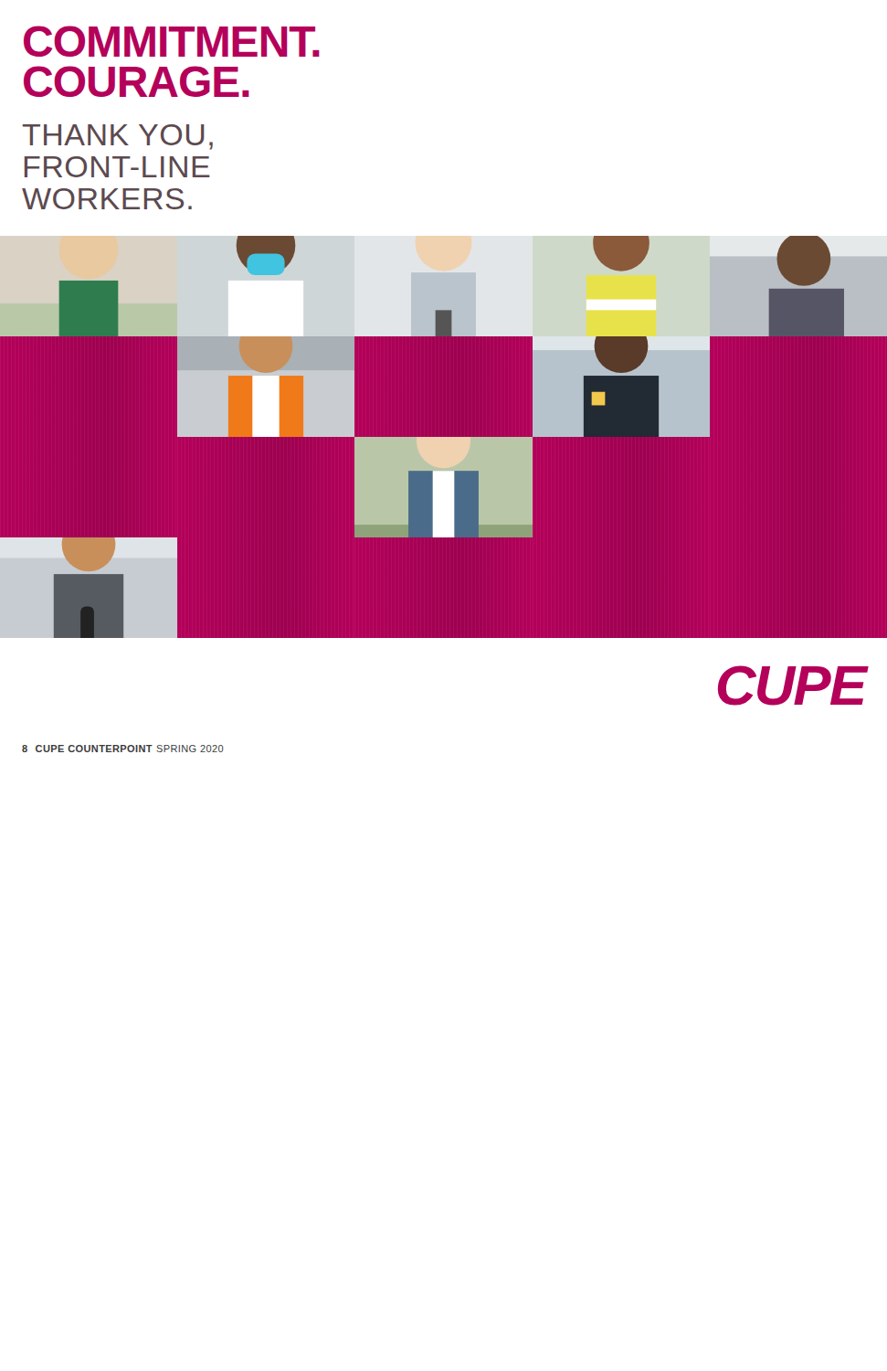Commitment.
Courage.
Thank you,
front-line
workers.
CUPE
8 CUPE COUNTERPOINT SPRING 2020